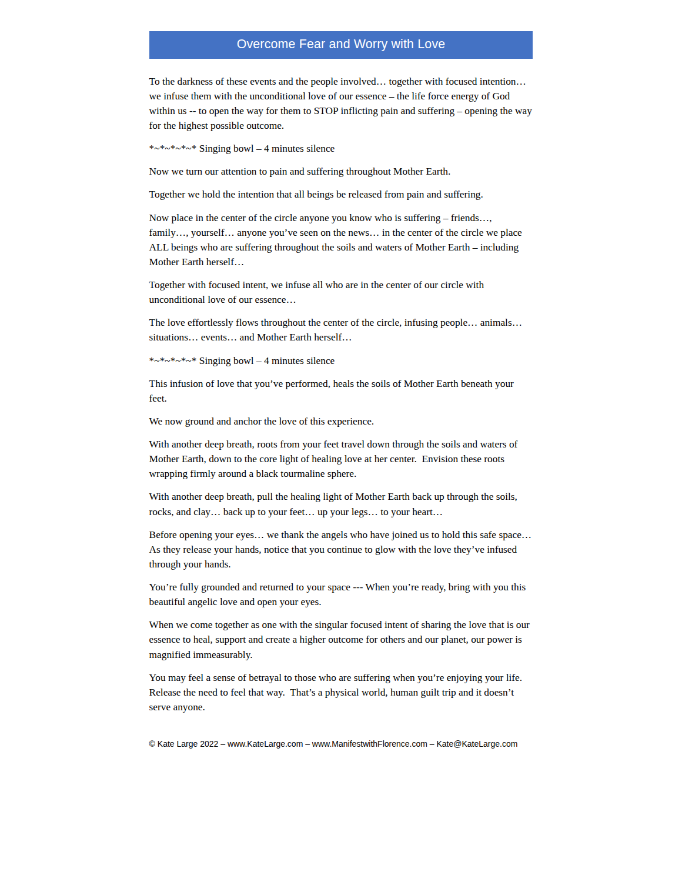Overcome Fear and Worry with Love
To the darkness of these events and the people involved… together with focused intention… we infuse them with the unconditional love of our essence – the life force energy of God within us -- to open the way for them to STOP inflicting pain and suffering – opening the way for the highest possible outcome.
*~*~*~*~* Singing bowl – 4 minutes silence
Now we turn our attention to pain and suffering throughout Mother Earth.
Together we hold the intention that all beings be released from pain and suffering.
Now place in the center of the circle anyone you know who is suffering – friends…, family…, yourself… anyone you’ve seen on the news… in the center of the circle we place ALL beings who are suffering throughout the soils and waters of Mother Earth – including Mother Earth herself…
Together with focused intent, we infuse all who are in the center of our circle with unconditional love of our essence…
The love effortlessly flows throughout the center of the circle, infusing people… animals… situations… events… and Mother Earth herself…
*~*~*~*~* Singing bowl – 4 minutes silence
This infusion of love that you’ve performed, heals the soils of Mother Earth beneath your feet.
We now ground and anchor the love of this experience.
With another deep breath, roots from your feet travel down through the soils and waters of Mother Earth, down to the core light of healing love at her center. Envision these roots wrapping firmly around a black tourmaline sphere.
With another deep breath, pull the healing light of Mother Earth back up through the soils, rocks, and clay… back up to your feet… up your legs… to your heart…
Before opening your eyes… we thank the angels who have joined us to hold this safe space… As they release your hands, notice that you continue to glow with the love they’ve infused through your hands.
You’re fully grounded and returned to your space --- When you’re ready, bring with you this beautiful angelic love and open your eyes.
When we come together as one with the singular focused intent of sharing the love that is our essence to heal, support and create a higher outcome for others and our planet, our power is magnified immeasurably.
You may feel a sense of betrayal to those who are suffering when you’re enjoying your life. Release the need to feel that way. That’s a physical world, human guilt trip and it doesn’t serve anyone.
© Kate Large 2022 – www.KateLarge.com – www.ManifestwithFlorence.com – Kate@KateLarge.com